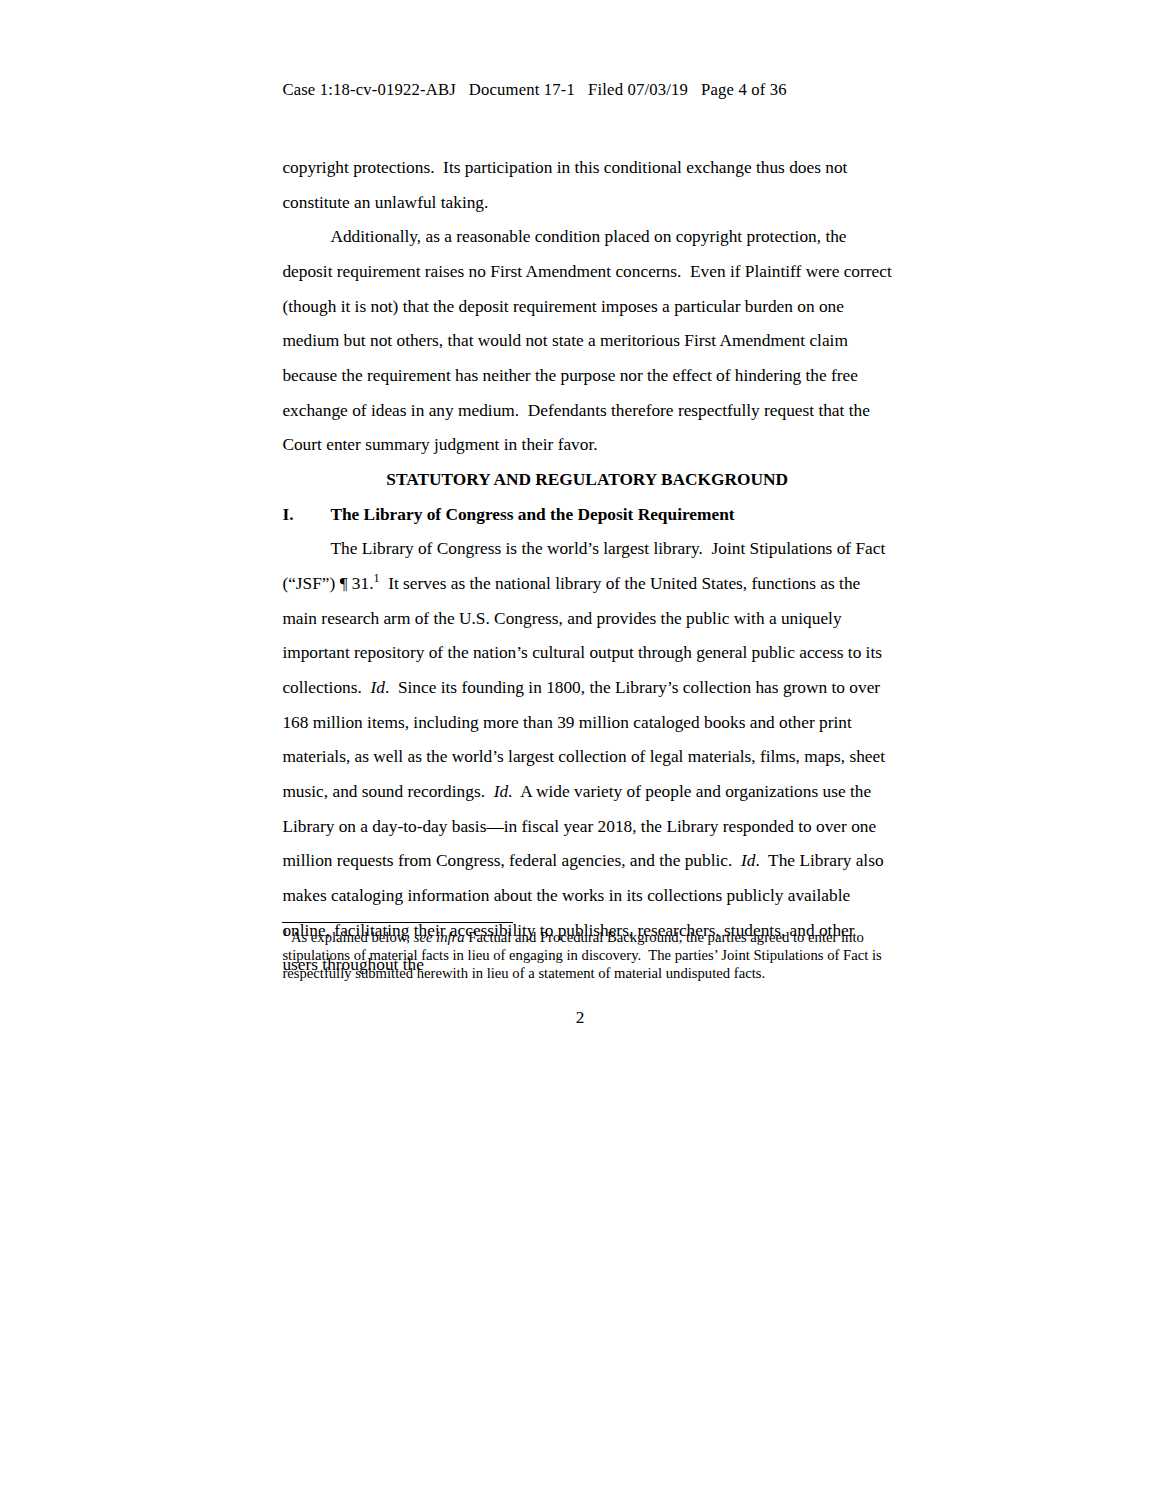Case 1:18-cv-01922-ABJ Document 17-1 Filed 07/03/19 Page 4 of 36
copyright protections. Its participation in this conditional exchange thus does not constitute an unlawful taking.
Additionally, as a reasonable condition placed on copyright protection, the deposit requirement raises no First Amendment concerns. Even if Plaintiff were correct (though it is not) that the deposit requirement imposes a particular burden on one medium but not others, that would not state a meritorious First Amendment claim because the requirement has neither the purpose nor the effect of hindering the free exchange of ideas in any medium. Defendants therefore respectfully request that the Court enter summary judgment in their favor.
STATUTORY AND REGULATORY BACKGROUND
I. The Library of Congress and the Deposit Requirement
The Library of Congress is the world’s largest library. Joint Stipulations of Fact (“JSF”) ¶ 31.1 It serves as the national library of the United States, functions as the main research arm of the U.S. Congress, and provides the public with a uniquely important repository of the nation’s cultural output through general public access to its collections. Id. Since its founding in 1800, the Library’s collection has grown to over 168 million items, including more than 39 million cataloged books and other print materials, as well as the world’s largest collection of legal materials, films, maps, sheet music, and sound recordings. Id. A wide variety of people and organizations use the Library on a day-to-day basis—in fiscal year 2018, the Library responded to over one million requests from Congress, federal agencies, and the public. Id. The Library also makes cataloging information about the works in its collections publicly available online, facilitating their accessibility to publishers, researchers, students, and other users throughout the
1 As explained below, see infra Factual and Procedural Background, the parties agreed to enter into stipulations of material facts in lieu of engaging in discovery. The parties’ Joint Stipulations of Fact is respectfully submitted herewith in lieu of a statement of material undisputed facts.
2